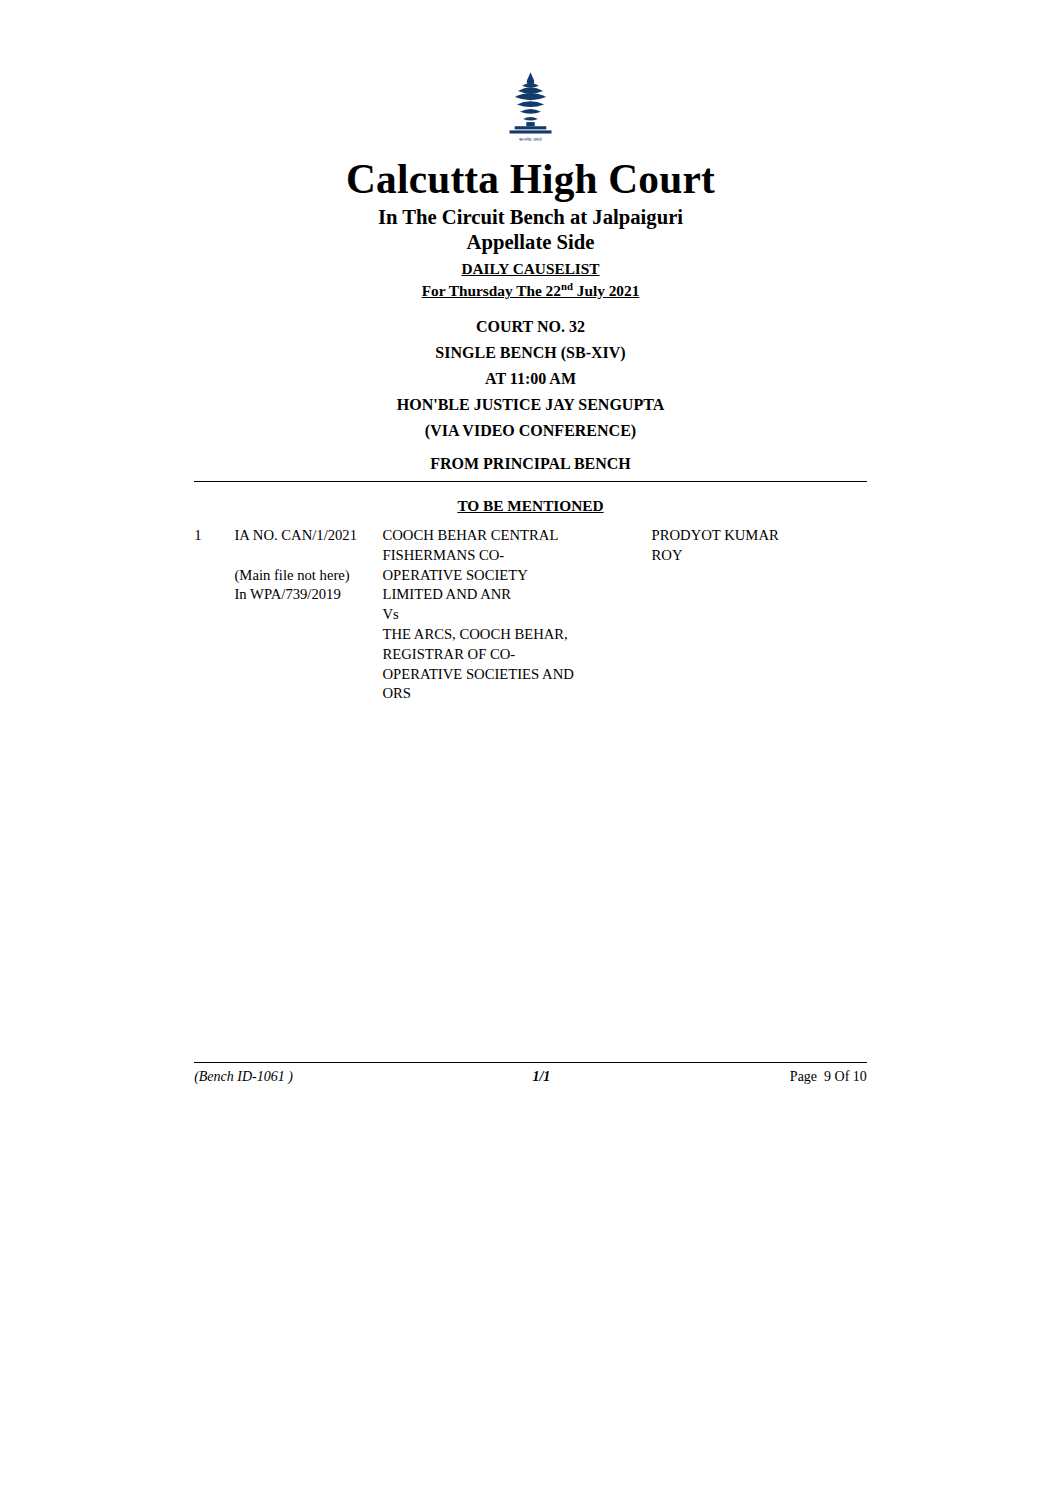Calcutta High Court
In The Circuit Bench at Jalpaiguri
Appellate Side
DAILY CAUSELIST
For Thursday The 22nd July 2021
COURT NO. 32
SINGLE BENCH (SB-XIV)
AT 11:00 AM
HON'BLE JUSTICE JAY SENGUPTA
(VIA VIDEO CONFERENCE)
FROM PRINCIPAL BENCH
TO BE MENTIONED
| 1 | IA NO. CAN/1/2021 (Main file not here) In WPA/739/2019 | COOCH BEHAR CENTRAL FISHERMANS CO- OPERATIVE SOCIETY LIMITED AND ANR Vs THE ARCS, COOCH BEHAR, REGISTRAR OF CO- OPERATIVE SOCIETIES AND ORS | PRODYOT KUMAR ROY |
(Bench ID-1061 )
1/1
Page 9 Of 10